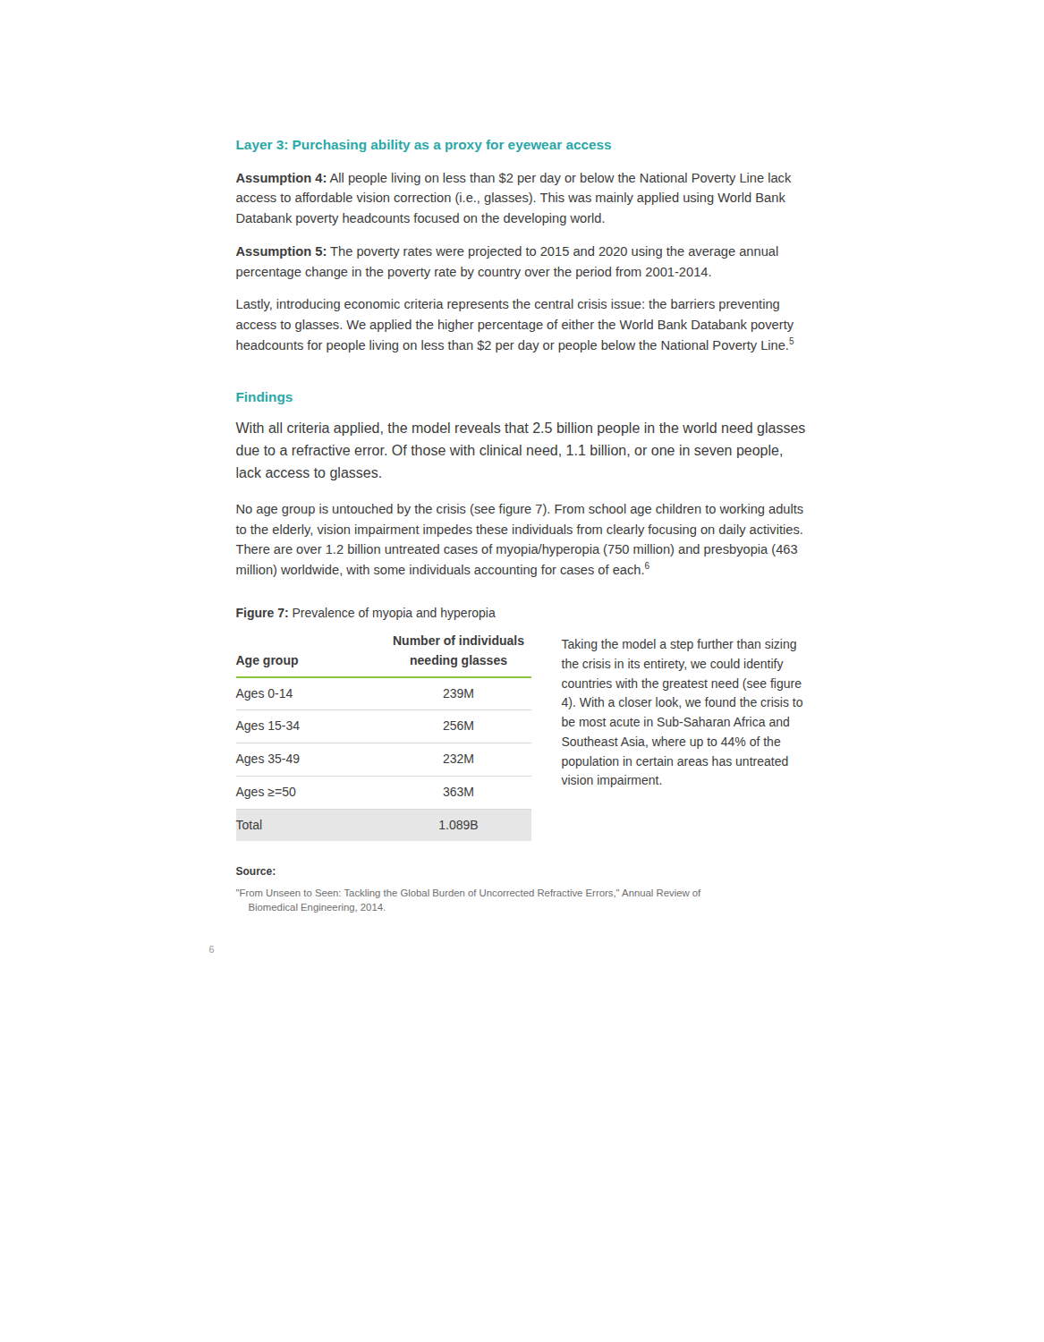Layer 3: Purchasing ability as a proxy for eyewear access
Assumption 4: All people living on less than $2 per day or below the National Poverty Line lack access to affordable vision correction (i.e., glasses). This was mainly applied using World Bank Databank poverty headcounts focused on the developing world.
Assumption 5: The poverty rates were projected to 2015 and 2020 using the average annual percentage change in the poverty rate by country over the period from 2001-2014.
Lastly, introducing economic criteria represents the central crisis issue: the barriers preventing access to glasses. We applied the higher percentage of either the World Bank Databank poverty headcounts for people living on less than $2 per day or people below the National Poverty Line.5
Findings
With all criteria applied, the model reveals that 2.5 billion people in the world need glasses due to a refractive error. Of those with clinical need, 1.1 billion, or one in seven people, lack access to glasses.
No age group is untouched by the crisis (see figure 7). From school age children to working adults to the elderly, vision impairment impedes these individuals from clearly focusing on daily activities. There are over 1.2 billion untreated cases of myopia/hyperopia (750 million) and presbyopia (463 million) worldwide, with some individuals accounting for cases of each.6
Figure 7: Prevalence of myopia and hyperopia
| Age group | Number of individuals needing glasses |
| --- | --- |
| Ages 0-14 | 239M |
| Ages 15-34 | 256M |
| Ages 35-49 | 232M |
| Ages ≥=50 | 363M |
| Total | 1.089B |
Taking the model a step further than sizing the crisis in its entirety, we could identify countries with the greatest need (see figure 4). With a closer look, we found the crisis to be most acute in Sub-Saharan Africa and Southeast Asia, where up to 44% of the population in certain areas has untreated vision impairment.
Source:
"From Unseen to Seen: Tackling the Global Burden of Uncorrected Refractive Errors," Annual Review ofBiomedical Engineering, 2014.
6